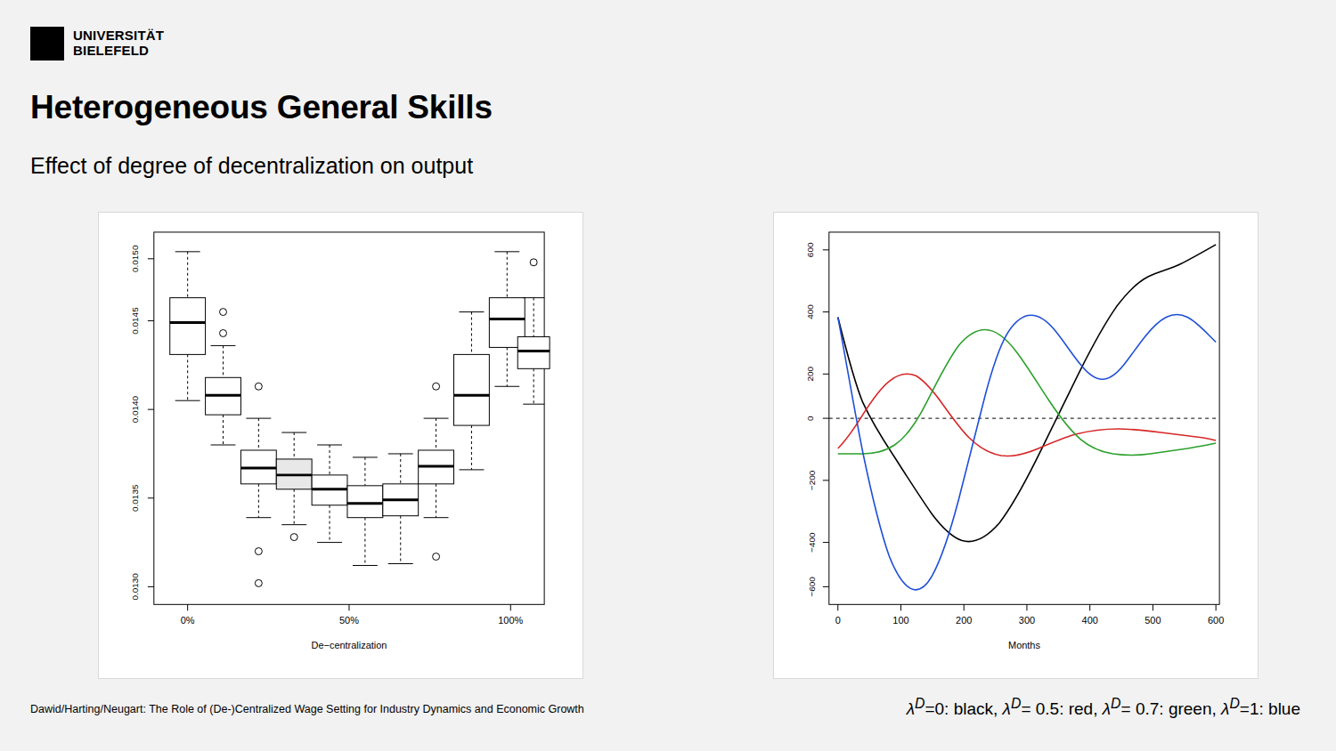Universität
Bielefeld
Heterogeneous General Skills
Effect of degree of decentralization on output
0.0130 0.0135 0.0140 0.0145 0.0150 0% 50% 100% De−centralization
600 400 200 0 −200 −400 −600 0 100 200 300 400 500 600 Months
Dawid/Harting/Neugart: The Role of (De-)Centralized Wage Setting for Industry Dynamics and Economic Growth
λD=0: black, λD= 0.5: red, λD= 0.7: green, λD=1: blue